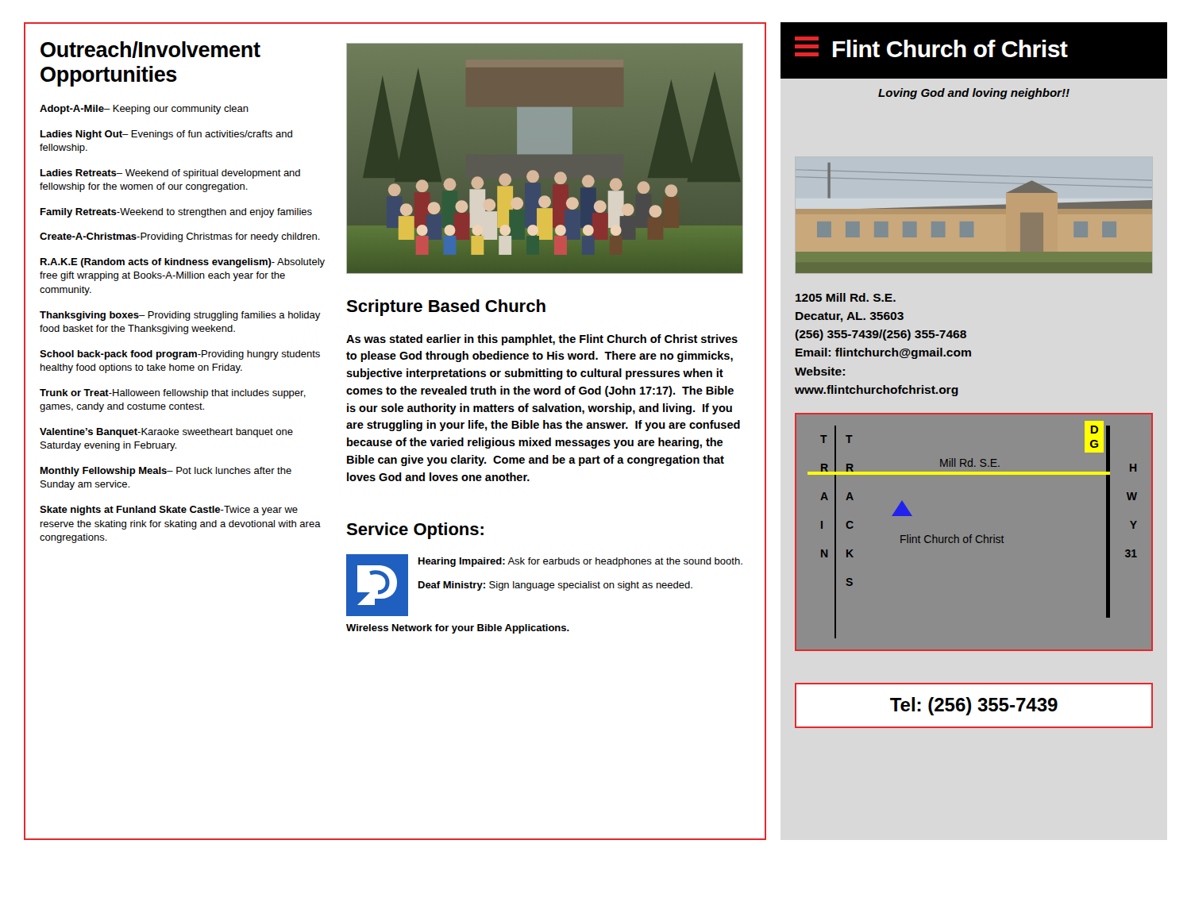Outreach/Involvement
Opportunities
Adopt-A-Mile– Keeping our community clean
Ladies Night Out– Evenings of fun activities/crafts and fellowship.
Ladies Retreats– Weekend of spiritual development and fellowship for the women of our congregation.
Family Retreats-Weekend to strengthen and enjoy families
Create-A-Christmas-Providing Christmas for needy children.
R.A.K.E (Random acts of kindness evangelism)- Absolutely free gift wrapping at Books-A-Million each year for the community.
Thanksgiving boxes– Providing struggling families a holiday food basket for the Thanksgiving weekend.
School back-pack food program-Providing hungry students healthy food options to take home on Friday.
Trunk or Treat-Halloween fellowship that includes supper, games, candy and costume contest.
Valentine’s Banquet-Karaoke sweetheart banquet one Saturday evening in February.
Monthly Fellowship Meals– Pot luck lunches after the Sunday am service.
Skate nights at Funland Skate Castle-Twice a year we reserve the skating rink for skating and a devotional with area congregations.
Scripture Based Church
As was stated earlier in this pamphlet, the Flint Church of Christ strives to please God through obedience to His word. There are no gimmicks, subjective interpretations or submitting to cultural pressures when it comes to the revealed truth in the word of God (John 17:17). The Bible is our sole authority in matters of salvation, worship, and living. If you are struggling in your life, the Bible has the answer. If you are confused because of the varied religious mixed messages you are hearing, the Bible can give you clarity. Come and be a part of a congregation that loves God and loves one another.
Service Options:
Hearing Impaired: Ask for earbuds or headphones at the sound booth.
Deaf Ministry: Sign language specialist on sight as needed.
Wireless Network for your Bible Applications.
Flint Church of Christ
Loving God and loving neighbor!!
1205 Mill Rd. S.E.
Decatur, AL. 35603
(256) 355-7439/(256) 355-7468
Email: flintchurch@gmail.com
Website:
www.flintchurchofchrist.org
T R A I N T R A C K S H W Y 31
D
G
Mill Rd. S.E.
Flint Church of Christ
Tel: (256) 355-7439